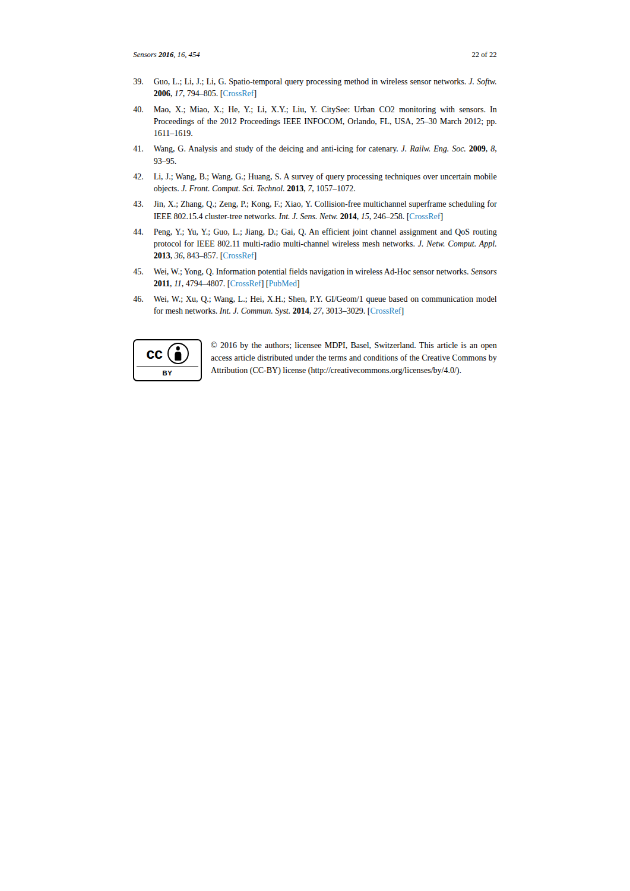Sensors 2016, 16, 454
22 of 22
Guo, L.; Li, J.; Li, G. Spatio-temporal query processing method in wireless sensor networks. J. Softw. 2006, 17, 794–805. [CrossRef]
Mao, X.; Miao, X.; He, Y.; Li, X.Y.; Liu, Y. CitySee: Urban CO2 monitoring with sensors. In Proceedings of the 2012 Proceedings IEEE INFOCOM, Orlando, FL, USA, 25–30 March 2012; pp. 1611–1619.
Wang, G. Analysis and study of the deicing and anti-icing for catenary. J. Railw. Eng. Soc. 2009, 8, 93–95.
Li, J.; Wang, B.; Wang, G.; Huang, S. A survey of query processing techniques over uncertain mobile objects. J. Front. Comput. Sci. Technol. 2013, 7, 1057–1072.
Jin, X.; Zhang, Q.; Zeng, P.; Kong, F.; Xiao, Y. Collision-free multichannel superframe scheduling for IEEE 802.15.4 cluster-tree networks. Int. J. Sens. Netw. 2014, 15, 246–258. [CrossRef]
Peng, Y.; Yu, Y.; Guo, L.; Jiang, D.; Gai, Q. An efficient joint channel assignment and QoS routing protocol for IEEE 802.11 multi-radio multi-channel wireless mesh networks. J. Netw. Comput. Appl. 2013, 36, 843–857. [CrossRef]
Wei, W.; Yong, Q. Information potential fields navigation in wireless Ad-Hoc sensor networks. Sensors 2011, 11, 4794–4807. [CrossRef] [PubMed]
Wei, W.; Xu, Q.; Wang, L.; Hei, X.H.; Shen, P.Y. GI/Geom/1 queue based on communication model for mesh networks. Int. J. Commun. Syst. 2014, 27, 3013–3029. [CrossRef]
cc
BY
© 2016 by the authors; licensee MDPI, Basel, Switzerland. This article is an open access article distributed under the terms and conditions of the Creative Commons by Attribution (CC-BY) license (http://creativecommons.org/licenses/by/4.0/).